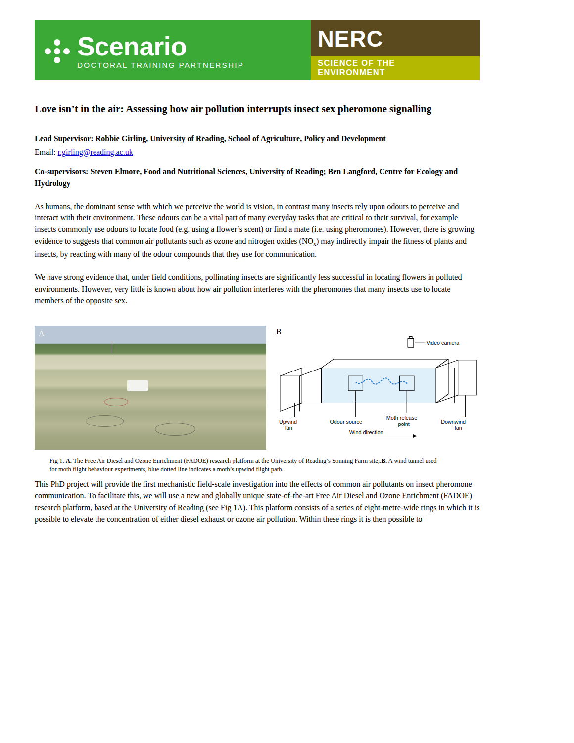Scenario DOCTORAL TRAINING PARTNERSHIP
NERC
SCIENCE OF THE
ENVIRONMENT
Love isn’t in the air: Assessing how air pollution interrupts insect sex pheromone signalling
Lead Supervisor: Robbie Girling, University of Reading, School of Agriculture, Policy and Development
Email: r.girling@reading.ac.uk
Co-supervisors: Steven Elmore, Food and Nutritional Sciences, University of Reading; Ben Langford, Centre for Ecology and Hydrology
As humans, the dominant sense with which we perceive the world is vision, in contrast many insects rely upon odours to perceive and interact with their environment. These odours can be a vital part of many everyday tasks that are critical to their survival, for example insects commonly use odours to locate food (e.g. using a flower’s scent) or find a mate (i.e. using pheromones). However, there is growing evidence to suggests that common air pollutants such as ozone and nitrogen oxides (NOx) may indirectly impair the fitness of plants and insects, by reacting with many of the odour compounds that they use for communication.
We have strong evidence that, under field conditions, pollinating insects are significantly less successful in locating flowers in polluted environments. However, very little is known about how air pollution interferes with the pheromones that many insects use to locate members of the opposite sex.
A
B Video camera Upwind fan Odour source Moth release point Downwind fan Wind direction
Fig 1. A. The Free Air Diesel and Ozone Enrichment (FADOE) research platform at the University of Reading’s Sonning Farm site;.B. A wind tunnel used for moth flight behaviour experiments, blue dotted line indicates a moth’s upwind flight path.
This PhD project will provide the first mechanistic field-scale investigation into the effects of common air pollutants on insect pheromone communication. To facilitate this, we will use a new and globally unique state-of-the-art Free Air Diesel and Ozone Enrichment (FADOE) research platform, based at the University of Reading (see Fig 1A). This platform consists of a series of eight-metre-wide rings in which it is possible to elevate the concentration of either diesel exhaust or ozone air pollution. Within these rings it is then possible to